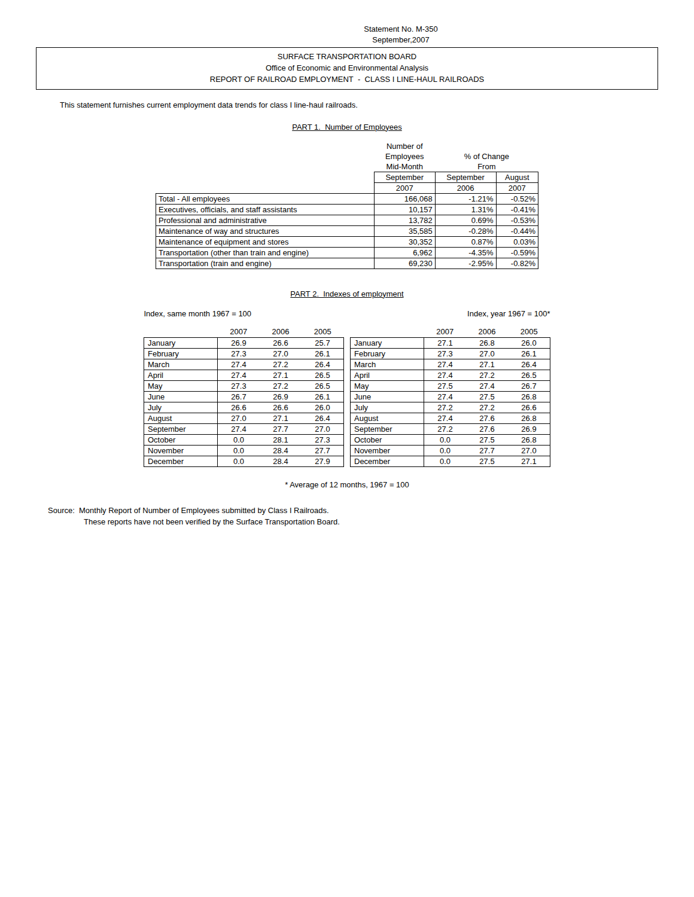Statement No. M-350
September,2007
SURFACE TRANSPORTATION BOARD
Office of Economic and Environmental Analysis
REPORT OF RAILROAD EMPLOYMENT - CLASS I LINE-HAUL RAILROADS
This statement furnishes current employment data trends for class I line-haul railroads.
PART 1. Number of Employees
| | Number of | | |
| | Employees | % of Change |
| | Mid-Month | From |
| | September | September | August |
| | 2007 | 2006 | 2007 |
| Total - All employees | 166,068 | -1.21% | -0.52% |
| Executives, officials, and staff assistants | 10,157 | 1.31% | -0.41% |
| Professional and administrative | 13,782 | 0.69% | -0.53% |
| Maintenance of way and structures | 35,585 | -0.28% | -0.44% |
| Maintenance of equipment and stores | 30,352 | 0.87% | 0.03% |
| Transportation (other than train and engine) | 6,962 | -4.35% | -0.59% |
| Transportation (train and engine) | 69,230 | -2.95% | -0.82% |
PART 2. Indexes of employment
Index, same month 1967 = 100
Index, year 1967 = 100*
| | 2007 | 2006 | 2005 |
| January | 26.9 | 26.6 | 25.7 |
| February | 27.3 | 27.0 | 26.1 |
| March | 27.4 | 27.2 | 26.4 |
| April | 27.4 | 27.1 | 26.5 |
| May | 27.3 | 27.2 | 26.5 |
| June | 26.7 | 26.9 | 26.1 |
| July | 26.6 | 26.6 | 26.0 |
| August | 27.0 | 27.1 | 26.4 |
| September | 27.4 | 27.7 | 27.0 |
| October | 0.0 | 28.1 | 27.3 |
| November | 0.0 | 28.4 | 27.7 |
| December | 0.0 | 28.4 | 27.9 |
| | 2007 | 2006 | 2005 |
| January | 27.1 | 26.8 | 26.0 |
| February | 27.3 | 27.0 | 26.1 |
| March | 27.4 | 27.1 | 26.4 |
| April | 27.4 | 27.2 | 26.5 |
| May | 27.5 | 27.4 | 26.7 |
| June | 27.4 | 27.5 | 26.8 |
| July | 27.2 | 27.2 | 26.6 |
| August | 27.4 | 27.6 | 26.8 |
| September | 27.2 | 27.6 | 26.9 |
| October | 0.0 | 27.5 | 26.8 |
| November | 0.0 | 27.7 | 27.0 |
| December | 0.0 | 27.5 | 27.1 |
* Average of 12 months, 1967 = 100
Source: Monthly Report of Number of Employees submitted by Class I Railroads. These reports have not been verified by the Surface Transportation Board.